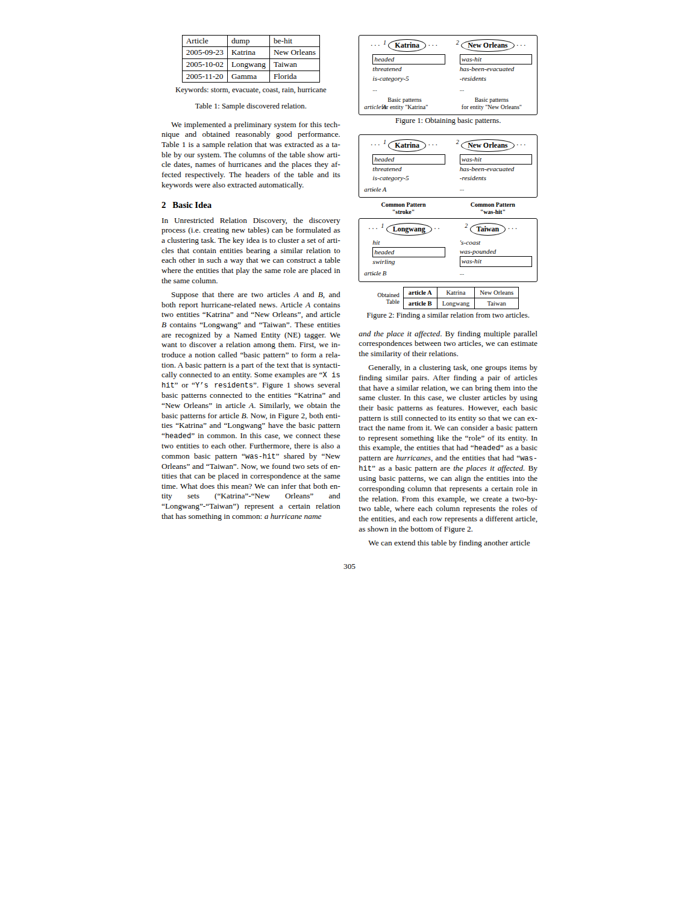| Article | dump | be-hit |
| --- | --- | --- |
| 2005-09-23 | Katrina | New Orleans |
| 2005-10-02 | Longwang | Taiwan |
| 2005-11-20 | Gamma | Florida |
Keywords: storm, evacuate, coast, rain, hurricane
Table 1: Sample discovered relation.
We implemented a preliminary system for this technique and obtained reasonably good performance. Table 1 is a sample relation that was extracted as a table by our system. The columns of the table show article dates, names of hurricanes and the places they affected respectively. The headers of the table and its keywords were also extracted automatically.
2 Basic Idea
In Unrestricted Relation Discovery, the discovery process (i.e. creating new tables) can be formulated as a clustering task. The key idea is to cluster a set of articles that contain entities bearing a similar relation to each other in such a way that we can construct a table where the entities that play the same role are placed in the same column.
Suppose that there are two articles A and B, and both report hurricane-related news. Article A contains two entities “Katrina” and “New Orleans”, and article B contains “Longwang” and “Taiwan”. These entities are recognized by a Named Entity (NE) tagger. We want to discover a relation among them. First, we introduce a notion called “basic pattern” to form a relation. A basic pattern is a part of the text that is syntactically connected to an entity. Some examples are “X is hit” or “Y’s residents”. Figure 1 shows several basic patterns connected to the entities “Katrina” and “New Orleans” in article A. Similarly, we obtain the basic patterns for article B. Now, in Figure 2, both entities “Katrina” and “Longwang” have the basic pattern “headed” in common. In this case, we connect these two entities to each other. Furthermore, there is also a common basic pattern “was-hit” shared by “New Orleans” and “Taiwan”. Now, we found two sets of entities that can be placed in correspondence at the same time. What does this mean? We can infer that both entity sets (“Katrina”-“New Orleans” and “Longwang”-“Taiwan”) represent a certain relation that has something in common: a hurricane name
··· 1 Katrina ···
headed threatened is-category-5 ...
Basic patterns
for entity "Katrina"
2 New Orleans ···
was-hit has-been-evacuated -residents ...
Basic patterns
for entity "New Orleans"
article A
Figure 1: Obtaining basic patterns.
··· 1 Katrina ···
headed threatened is-category-5 ...
2 New Orleans ···
was-hit has-been-evacuated -residents ...
article A
Common Pattern
"stroke"
Common Pattern
"was-hit"
··· 1 Longwang ··
hit headed swirling ...
2 Taiwan ···
's-coast was-pounded was-hit ...
article B
Obtained
Table
| article A | Katrina | New Orleans |
| article B | Longwang | Taiwan |
Figure 2: Finding a similar relation from two articles.
and the place it affected. By finding multiple parallel correspondences between two articles, we can estimate the similarity of their relations.
Generally, in a clustering task, one groups items by finding similar pairs. After finding a pair of articles that have a similar relation, we can bring them into the same cluster. In this case, we cluster articles by using their basic patterns as features. However, each basic pattern is still connected to its entity so that we can extract the name from it. We can consider a basic pattern to represent something like the “role” of its entity. In this example, the entities that had “headed” as a basic pattern are hurricanes, and the entities that had “was-hit” as a basic pattern are the places it affected. By using basic patterns, we can align the entities into the corresponding column that represents a certain role in the relation. From this example, we create a two-by-two table, where each column represents the roles of the entities, and each row represents a different article, as shown in the bottom of Figure 2.
We can extend this table by finding another article
305